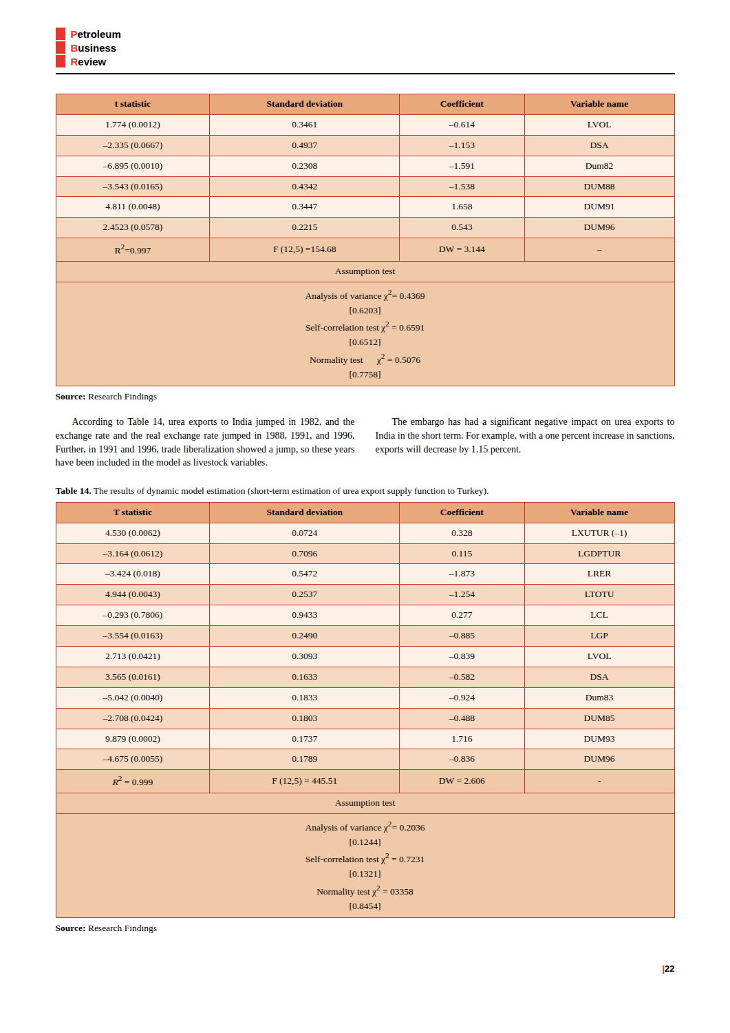Petroleum
Business
Review
| t statistic | Standard deviation | Coefficient | Variable name |
| --- | --- | --- | --- |
| 1.774 (0.0012) | 0.3461 | –0.614 | LVOL |
| –2.335 (0.0667) | 0.4937 | –1.153 | DSA |
| –6.895 (0.0010) | 0.2308 | –1.591 | Dum82 |
| –3.543 (0.0165) | 0.4342 | –1.538 | DUM88 |
| 4.811 (0.0048) | 0.3447 | 1.658 | DUM91 |
| 2.4523 (0.0578) | 0.2215 | 0.543 | DUM96 |
| R 2 =0.997 | F (12,5) =154.68 | DW = 3.144 | – |
| Assumption test |
| Analysis of variance χ 2 = 0.4369 [0.6203] Self-correlation test χ 2 = 0.6591 [0.6512] Normality test χ 2 = 0.5076 [0.7758] |
Source: Research Findings
According to Table 14, urea exports to India jumped in 1982, and the exchange rate and the real exchange rate jumped in 1988, 1991, and 1996. Further, in 1991 and 1996, trade liberalization showed a jump, so these years have been included in the model as livestock variables.
The embargo has had a significant negative impact on urea exports to India in the short term. For example, with a one percent increase in sanctions, exports will decrease by 1.15 percent.
Table 14. The results of dynamic model estimation (short-term estimation of urea export supply function to Turkey).
| T statistic | Standard deviation | Coefficient | Variable name |
| --- | --- | --- | --- |
| 4.530 (0.0062) | 0.0724 | 0.328 | LXUTUR (–1) |
| –3.164 (0.0612) | 0.7096 | 0.115 | LGDPTUR |
| –3.424 (0.018) | 0.5472 | –1.873 | LRER |
| 4.944 (0.0043) | 0.2537 | –1.254 | LTOTU |
| –0.293 (0.7806) | 0.9433 | 0.277 | LCL |
| –3.554 (0.0163) | 0.2490 | –0.885 | LGP |
| 2.713 (0.0421) | 0.3093 | –0.839 | LVOL |
| 3.565 (0.0161) | 0.1633 | –0.582 | DSA |
| –5.042 (0.0040) | 0.1833 | –0.924 | Dum83 |
| –2.708 (0.0424) | 0.1803 | –0.488 | DUM85 |
| 9.879 (0.0002) | 0.1737 | 1.716 | DUM93 |
| –4.675 (0.0055) | 0.1789 | –0.836 | DUM96 |
| R 2 = 0.999 | F (12,5) = 445.51 | DW = 2.606 | - |
| Assumption test |
| Analysis of variance χ 2 = 0.2036 [0.1244] Self-correlation test χ 2 = 0.7231 [0.1321] Normality test χ 2 = 03358 [0.8454] |
Source: Research Findings
|22